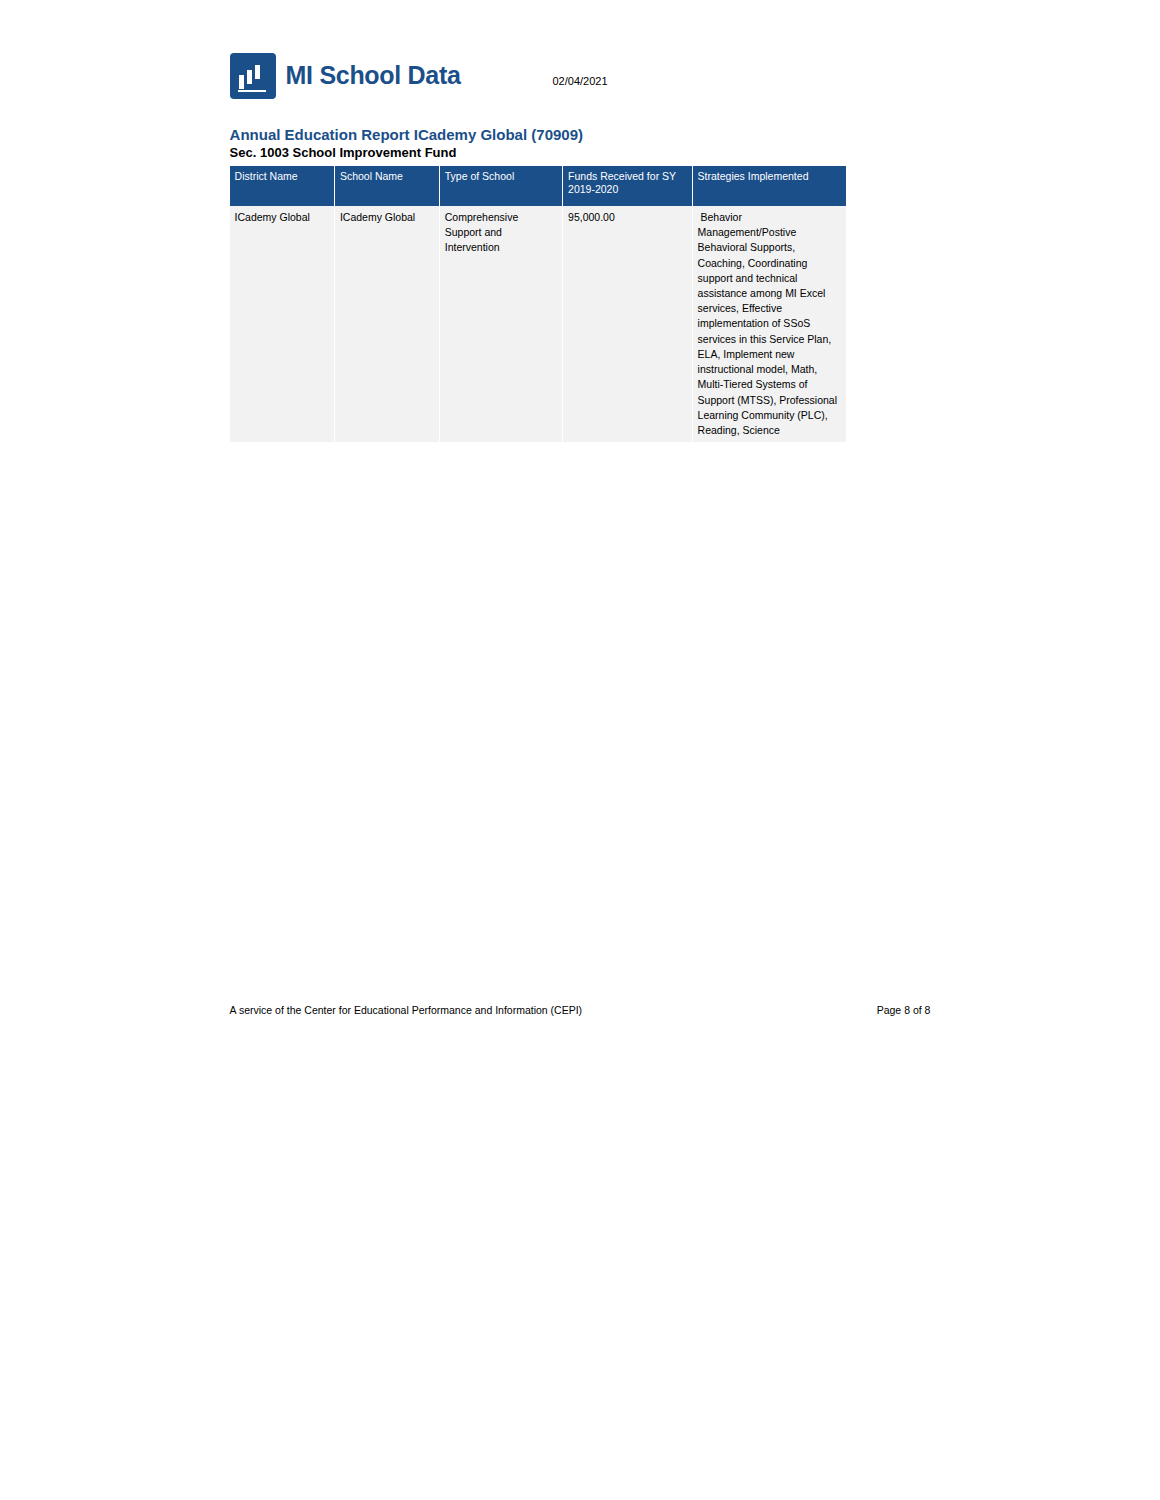02/04/2021
MI School Data
Annual Education Report ICademy Global (70909)
Sec. 1003 School Improvement Fund
| District Name | School Name | Type of School | Funds Received for SY 2019-2020 | Strategies Implemented |
| --- | --- | --- | --- | --- |
| ICademy Global | ICademy Global | Comprehensive Support and Intervention | 95,000.00 | Behavior Management/Postive Behavioral Supports, Coaching, Coordinating support and technical assistance among MI Excel services, Effective implementation of SSoS services in this Service Plan, ELA, Implement new instructional model, Math, Multi-Tiered Systems of Support (MTSS), Professional Learning Community (PLC), Reading, Science |
A service of the Center for Educational Performance and Information (CEPI)
Page 8 of 8